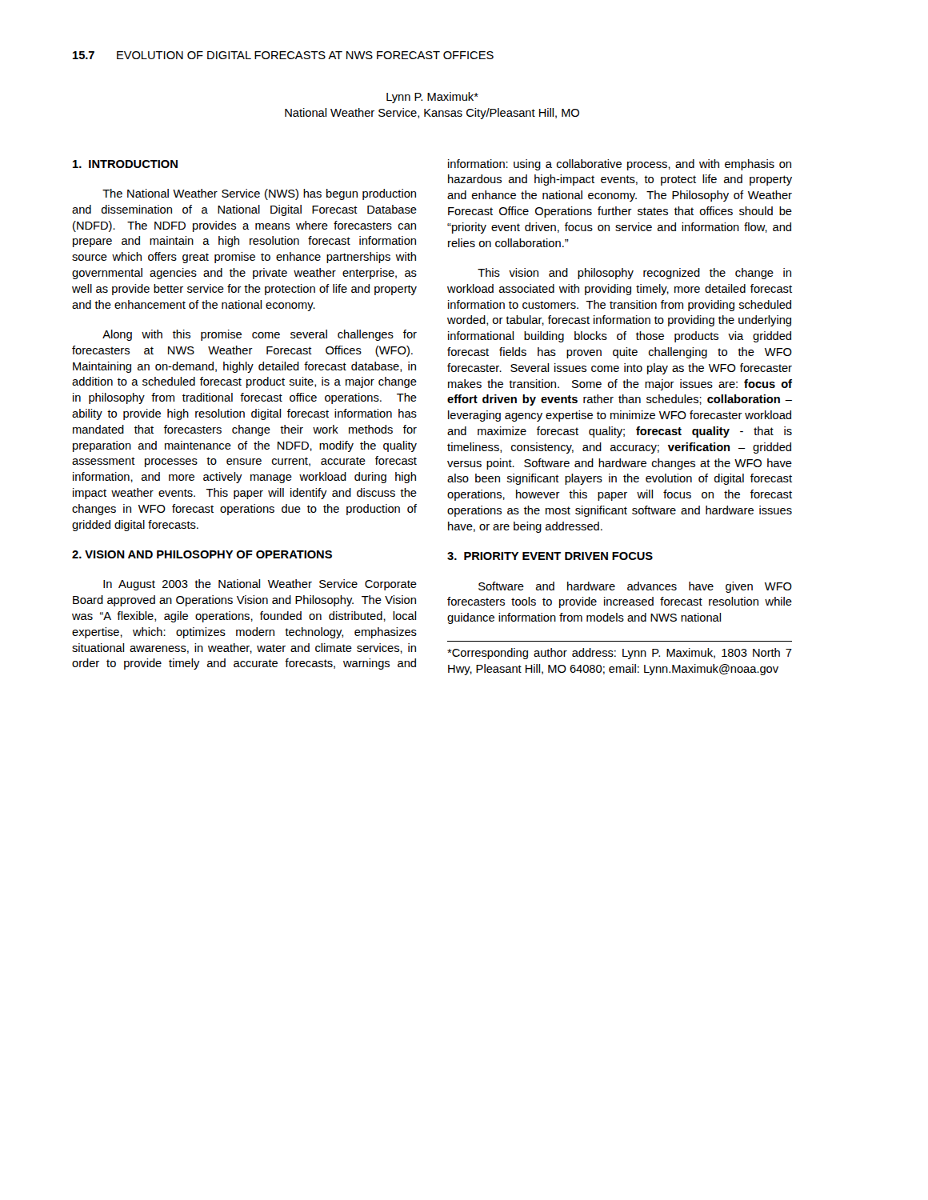15.7 EVOLUTION OF DIGITAL FORECASTS AT NWS FORECAST OFFICES
Lynn P. Maximuk*
National Weather Service, Kansas City/Pleasant Hill, MO
1. INTRODUCTION
The National Weather Service (NWS) has begun production and dissemination of a National Digital Forecast Database (NDFD). The NDFD provides a means where forecasters can prepare and maintain a high resolution forecast information source which offers great promise to enhance partnerships with governmental agencies and the private weather enterprise, as well as provide better service for the protection of life and property and the enhancement of the national economy.
Along with this promise come several challenges for forecasters at NWS Weather Forecast Offices (WFO). Maintaining an on-demand, highly detailed forecast database, in addition to a scheduled forecast product suite, is a major change in philosophy from traditional forecast office operations. The ability to provide high resolution digital forecast information has mandated that forecasters change their work methods for preparation and maintenance of the NDFD, modify the quality assessment processes to ensure current, accurate forecast information, and more actively manage workload during high impact weather events. This paper will identify and discuss the changes in WFO forecast operations due to the production of gridded digital forecasts.
2. VISION AND PHILOSOPHY OF OPERATIONS
In August 2003 the National Weather Service Corporate Board approved an Operations Vision and Philosophy. The Vision was “A flexible, agile operations, founded on distributed, local expertise, which: optimizes modern technology, emphasizes situational awareness, in weather, water and climate services, in order to provide timely and accurate forecasts, warnings and information: using a collaborative process, and with emphasis on hazardous and high-impact events, to protect life and property and enhance the national economy. The Philosophy of Weather Forecast Office Operations further states that offices should be “priority event driven, focus on service and information flow, and relies on collaboration.”
This vision and philosophy recognized the change in workload associated with providing timely, more detailed forecast information to customers. The transition from providing scheduled worded, or tabular, forecast information to providing the underlying informational building blocks of those products via gridded forecast fields has proven quite challenging to the WFO forecaster. Several issues come into play as the WFO forecaster makes the transition. Some of the major issues are: focus of effort driven by events rather than schedules; collaboration – leveraging agency expertise to minimize WFO forecaster workload and maximize forecast quality; forecast quality - that is timeliness, consistency, and accuracy; verification – gridded versus point. Software and hardware changes at the WFO have also been significant players in the evolution of digital forecast operations, however this paper will focus on the forecast operations as the most significant software and hardware issues have, or are being addressed.
3. PRIORITY EVENT DRIVEN FOCUS
Software and hardware advances have given WFO forecasters tools to provide increased forecast resolution while guidance information from models and NWS national
*Corresponding author address: Lynn P. Maximuk, 1803 North 7 Hwy, Pleasant Hill, MO 64080; email: Lynn.Maximuk@noaa.gov